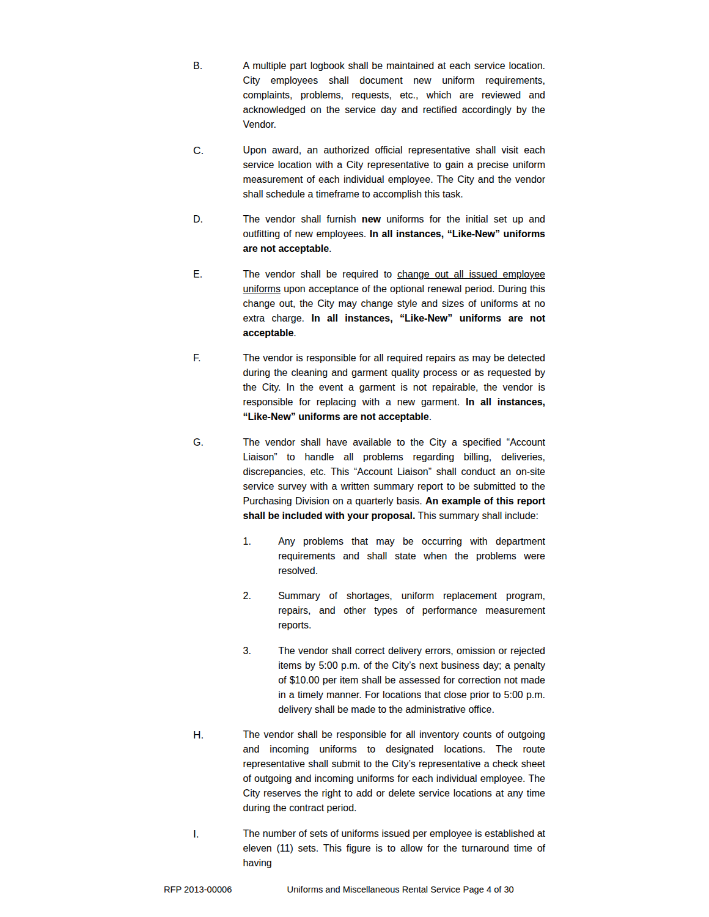B.
A multiple part logbook shall be maintained at each service location. City employees shall document new uniform requirements, complaints, problems, requests, etc., which are reviewed and acknowledged on the service day and rectified accordingly by the Vendor.
C.
Upon award, an authorized official representative shall visit each service location with a City representative to gain a precise uniform measurement of each individual employee. The City and the vendor shall schedule a timeframe to accomplish this task.
D.
The vendor shall furnish new uniforms for the initial set up and outfitting of new employees. In all instances, “Like-New” uniforms are not acceptable.
E.
The vendor shall be required to change out all issued employee uniforms upon acceptance of the optional renewal period. During this change out, the City may change style and sizes of uniforms at no extra charge. In all instances, “Like-New” uniforms are not acceptable.
F.
The vendor is responsible for all required repairs as may be detected during the cleaning and garment quality process or as requested by the City. In the event a garment is not repairable, the vendor is responsible for replacing with a new garment. In all instances, “Like-New” uniforms are not acceptable.
G.
The vendor shall have available to the City a specified “Account Liaison” to handle all problems regarding billing, deliveries, discrepancies, etc. This “Account Liaison” shall conduct an on-site service survey with a written summary report to be submitted to the Purchasing Division on a quarterly basis. An example of this report shall be included with your proposal. This summary shall include:
1.
Any problems that may be occurring with department requirements and shall state when the problems were resolved.
2.
Summary of shortages, uniform replacement program, repairs, and other types of performance measurement reports.
3.
The vendor shall correct delivery errors, omission or rejected items by 5:00 p.m. of the City’s next business day; a penalty of $10.00 per item shall be assessed for correction not made in a timely manner. For locations that close prior to 5:00 p.m. delivery shall be made to the administrative office.
H.
The vendor shall be responsible for all inventory counts of outgoing and incoming uniforms to designated locations. The route representative shall submit to the City’s representative a check sheet of outgoing and incoming uniforms for each individual employee. The City reserves the right to add or delete service locations at any time during the contract period.
I.
The number of sets of uniforms issued per employee is established at eleven (11) sets. This figure is to allow for the turnaround time of having
RFP 2013-00006
Uniforms and Miscellaneous Rental Service
Page 4 of 30